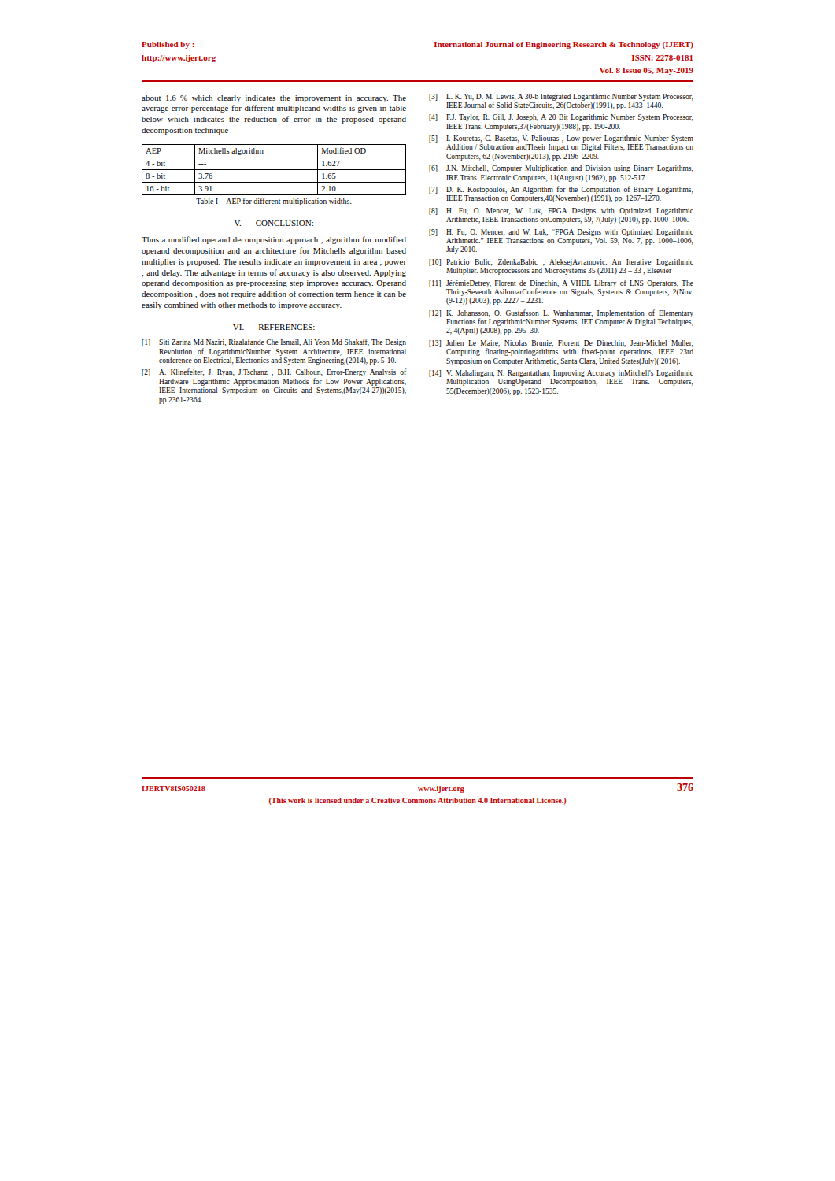Published by :
http://www.ijert.org
International Journal of Engineering Research & Technology (IJERT)
ISSN: 2278-0181
Vol. 8 Issue 05, May-2019
about 1.6 % which clearly indicates the improvement in accuracy. The average error percentage for different multiplicand widths is given in table below which indicates the reduction of error in the proposed operand decomposition technique
| AEP | Mitchells algorithm | Modified OD |
| 4 - bit | --- | 1.627 |
| 8 - bit | 3.76 | 1.65 |
| 16 - bit | 3.91 | 2.10 |
Table I AEP for different multiplication widths.
V. CONCLUSION:
Thus a modified operand decomposition approach , algorithm for modified operand decomposition and an architecture for Mitchells algorithm based multiplier is proposed. The results indicate an improvement in area , power , and delay. The advantage in terms of accuracy is also observed. Applying operand decomposition as pre-processing step improves accuracy. Operand decomposition , does not require addition of correction term hence it can be easily combined with other methods to improve accuracy.
VI. REFERENCES:
Siti Zarina Md Naziri, Rizalafande Che Ismail, Ali Yeon Md Shakaff, The Design Revolution of LogarithmicNumber System Architecture, IEEE international conference on Electrical, Electronics and System Engineering,(2014), pp. 5-10.
A. Klinefelter, J. Ryan, J.Tschanz , B.H. Calhoun, Error-Energy Analysis of Hardware Logarithmic Approximation Methods for Low Power Applications, IEEE International Symposium on Circuits and Systems,(May(24-27))(2015), pp.2361-2364.
L. K. Yu, D. M. Lewis, A 30-b Integrated Logarithmic Number System Processor, IEEE Journal of Solid StateCircuits, 26(October)(1991), pp. 1433–1440.
F.J. Taylor, R. Gill, J. Joseph, A 20 Bit Logarithmic Number System Processor, IEEE Trans. Computers,37(February)(1988), pp. 190-200.
I. Kouretas, C. Basetas, V. Paliouras , Low-power Logarithmic Number System Addition / Subtraction andThseir Impact on Digital Filters, IEEE Transactions on Computers, 62 (November)(2013), pp. 2196–2209.
J.N. Mitchell, Computer Multiplication and Division using Binary Logarithms, IRE Trans. Electronic Computers, 11(August) (1962), pp. 512-517.
D. K. Kostopoulos, An Algorithm for the Computation of Binary Logarithms, IEEE Transaction on Computers,40(November) (1991), pp. 1267–1270.
H. Fu, O. Mencer, W. Luk, FPGA Designs with Optimized Logarithmic Arithmetic, IEEE Transactions onComputers, 59, 7(July) (2010), pp. 1000–1006.
H. Fu, O. Mencer, and W. Luk, “FPGA Designs with Optimized Logarithmic Arithmetic.” IEEE Transactions on Computers, Vol. 59, No. 7, pp. 1000–1006, July 2010.
Patricio Bulic, ZdenkaBabic , AleksejAvramovic. An Iterative Logarithmic Multiplier. Microprocessors and Microsystems 35 (2011) 23 – 33 , Elsevier
JérémieDetrey, Florent de Dinechin, A VHDL Library of LNS Operators, The Thrity-Seventh AsilomarConference on Signals, Systems & Computers, 2(Nov. (9-12)) (2003), pp. 2227 – 2231.
K. Johansson, O. Gustafsson L. Wanhammar, Implementation of Elementary Functions for LogarithmicNumber Systems, IET Computer & Digital Techniques, 2, 4(April) (2008), pp. 295–30.
Julien Le Maire, Nicolas Brunie, Florent De Dinechin, Jean-Michel Muller, Computing floating-pointlogarithms with fixed-point operations, IEEE 23rd Symposium on Computer Arithmetic, Santa Clara, United States(July)( 2016).
V. Mahalingam, N. Rangantathan, Improving Accuracy inMitchell's Logarithmic Multiplication UsingOperand Decomposition, IEEE Trans. Computers, 55(December)(2006), pp. 1523-1535.
IJERTV8IS050218 www.ijert.org 376
(This work is licensed under a Creative Commons Attribution 4.0 International License.)